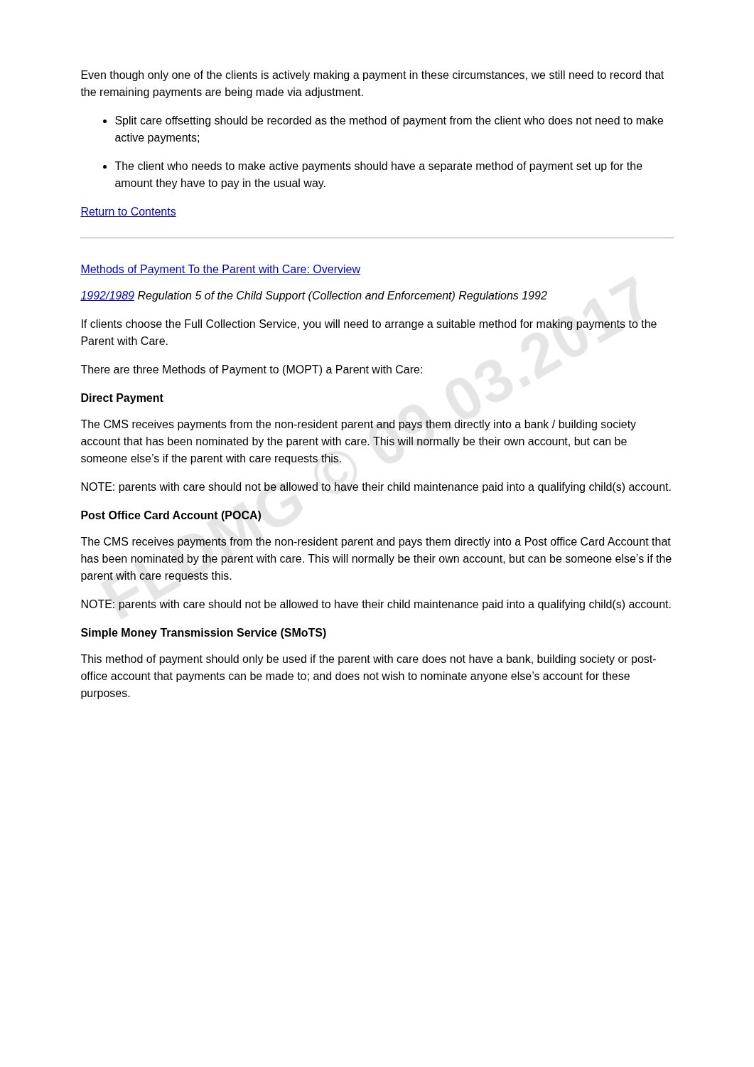FLDMG © 09.03.2017
Even though only one of the clients is actively making a payment in these circumstances, we still need to record that the remaining payments are being made via adjustment.
Split care offsetting should be recorded as the method of payment from the client who does not need to make active payments;
The client who needs to make active payments should have a separate method of payment set up for the amount they have to pay in the usual way.
Return to Contents
Methods of Payment To the Parent with Care: Overview
1992/1989 Regulation 5 of the Child Support (Collection and Enforcement) Regulations 1992
If clients choose the Full Collection Service, you will need to arrange a suitable method for making payments to the Parent with Care.
There are three Methods of Payment to (MOPT) a Parent with Care:
Direct Payment
The CMS receives payments from the non-resident parent and pays them directly into a bank / building society account that has been nominated by the parent with care. This will normally be their own account, but can be someone else’s if the parent with care requests this.
NOTE: parents with care should not be allowed to have their child maintenance paid into a qualifying child(s) account.
Post Office Card Account (POCA)
The CMS receives payments from the non-resident parent and pays them directly into a Post office Card Account that has been nominated by the parent with care. This will normally be their own account, but can be someone else’s if the parent with care requests this.
NOTE: parents with care should not be allowed to have their child maintenance paid into a qualifying child(s) account.
Simple Money Transmission Service (SMoTS)
This method of payment should only be used if the parent with care does not have a bank, building society or post-office account that payments can be made to; and does not wish to nominate anyone else’s account for these purposes.